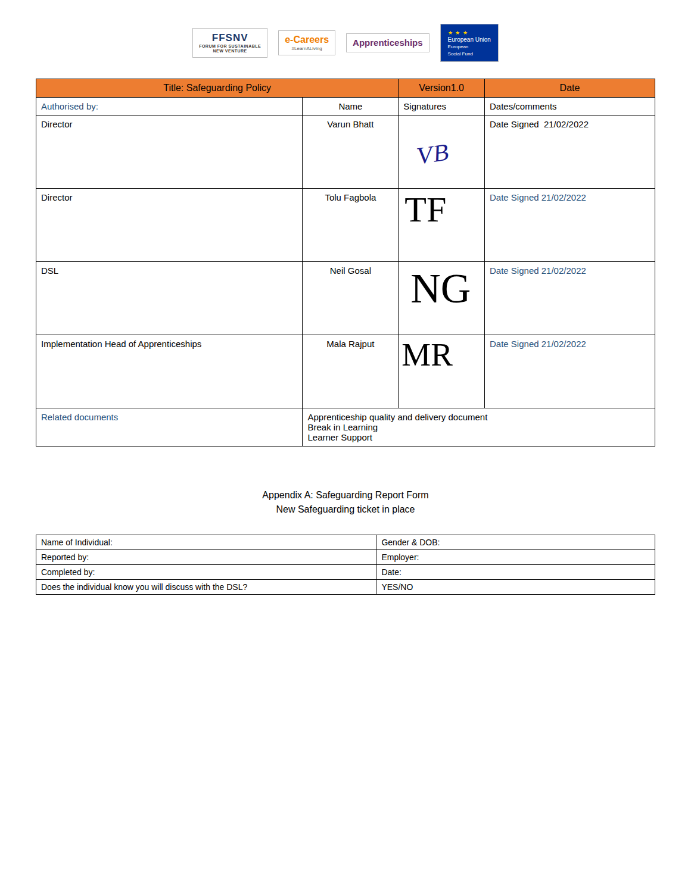FFSNV
FORUM FOR SUSTAINABLE
NEW VENTURE
e-Careers
#LearnALiving
Apprenticeships
★ ★ ★
European Union
European
Social Fund
| Title: Safeguarding Policy | Version1.0 | Date |
| Authorised by: | Name | Signatures | Dates/comments |
| Director | Varun Bhatt | VB | Date Signed 21/02/2022 |
| Director | Tolu Fagbola | TF | Date Signed 21/02/2022 |
| DSL | Neil Gosal | NG | Date Signed 21/02/2022 |
| Implementation Head of Apprenticeships | Mala Rajput | MR | Date Signed 21/02/2022 |
| Related documents | Apprenticeship quality and delivery document Break in Learning Learner Support |
Appendix A: Safeguarding Report Form
New Safeguarding ticket in place
| Name of Individual: | Gender & DOB: |
| Reported by: | Employer: |
| Completed by: | Date: |
| Does the individual know you will discuss with the DSL? | YES/NO |